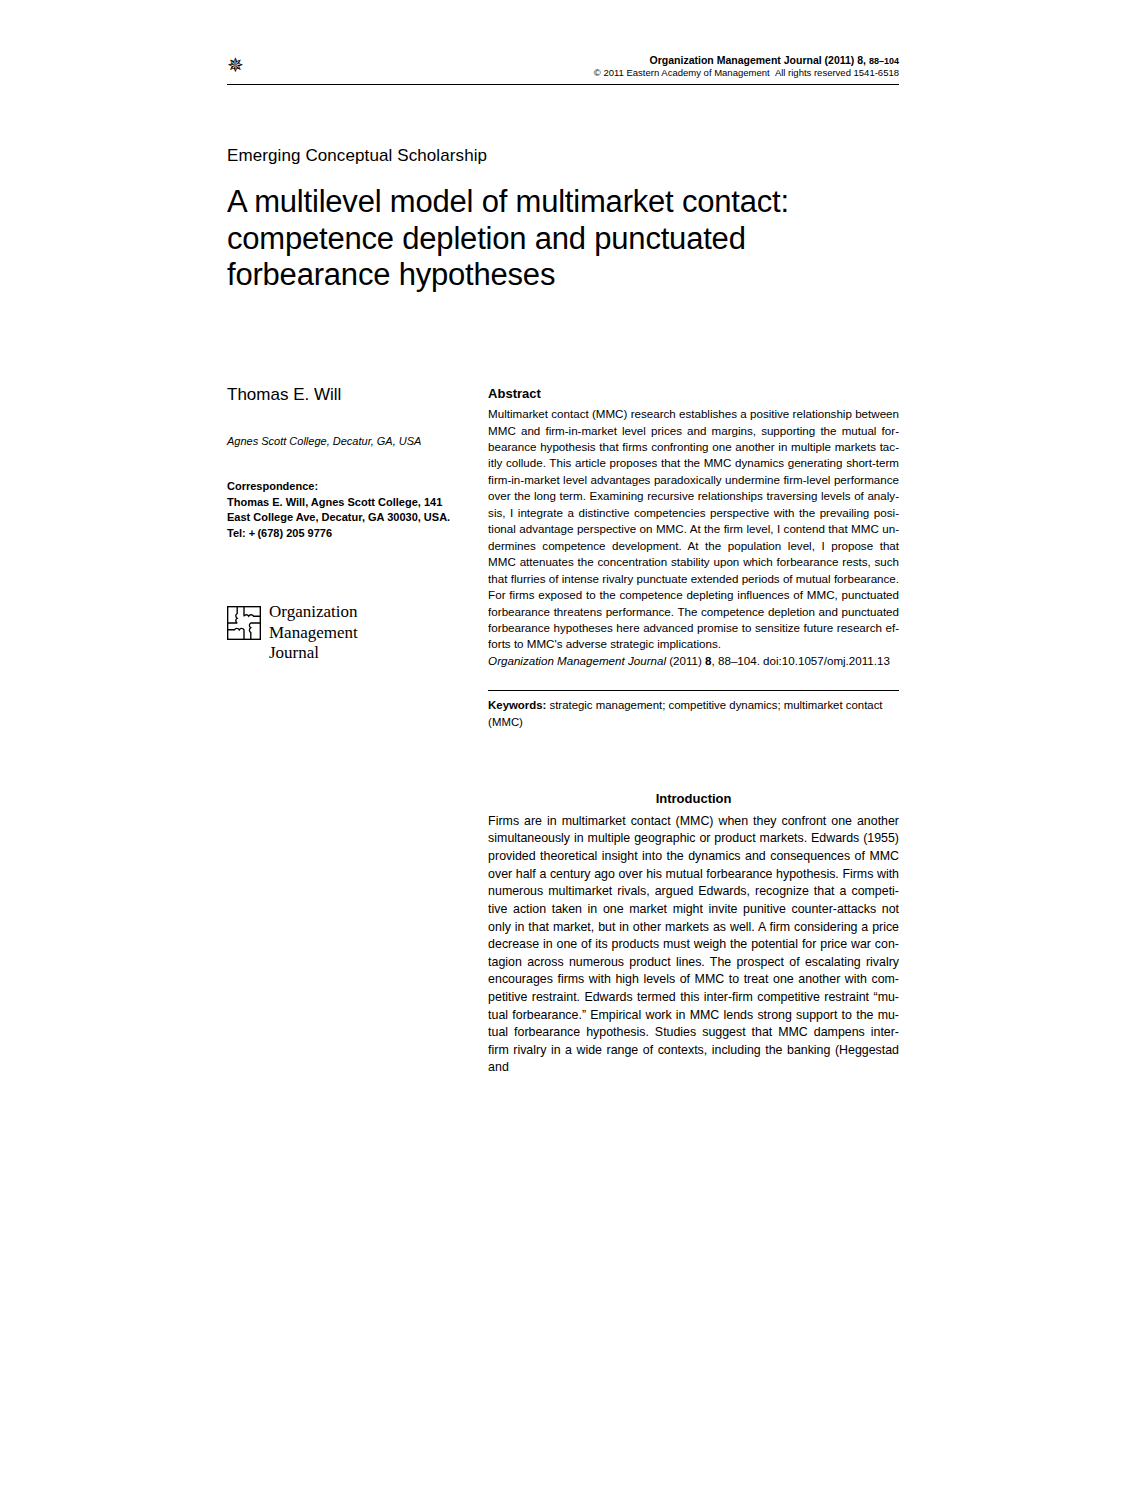✵
Organization Management Journal (2011) 8, 88–104
© 2011 Eastern Academy of Management All rights reserved 1541-6518
Emerging Conceptual Scholarship
A multilevel model of multimarket contact:
competence depletion and punctuated
forbearance hypotheses
Thomas E. Will
Agnes Scott College, Decatur, GA, USA
Correspondence:
Thomas E. Will, Agnes Scott College, 141
East College Ave, Decatur, GA 30030, USA.
Tel: + (678) 205 9776
Organization
Management
Journal
Abstract
Multimarket contact (MMC) research establishes a positive relationship between MMC and firm-in-market level prices and margins, supporting the mutual forbearance hypothesis that firms confronting one another in multiple markets tacitly collude. This article proposes that the MMC dynamics generating short-term firm-in-market level advantages paradoxically undermine firm-level performance over the long term. Examining recursive relationships traversing levels of analysis, I integrate a distinctive competencies perspective with the prevailing positional advantage perspective on MMC. At the firm level, I contend that MMC undermines competence development. At the population level, I propose that MMC attenuates the concentration stability upon which forbearance rests, such that flurries of intense rivalry punctuate extended periods of mutual forbearance. For firms exposed to the competence depleting influences of MMC, punctuated forbearance threatens performance. The competence depletion and punctuated forbearance hypotheses here advanced promise to sensitize future research efforts to MMC's adverse strategic implications.
Organization Management Journal (2011) 8, 88–104. doi:10.1057/omj.2011.13
Keywords: strategic management; competitive dynamics; multimarket contact (MMC)
Introduction
Firms are in multimarket contact (MMC) when they confront one another simultaneously in multiple geographic or product markets. Edwards (1955) provided theoretical insight into the dynamics and consequences of MMC over half a century ago over his mutual forbearance hypothesis. Firms with numerous multimarket rivals, argued Edwards, recognize that a competitive action taken in one market might invite punitive counter-attacks not only in that market, but in other markets as well. A firm considering a price decrease in one of its products must weigh the potential for price war contagion across numerous product lines. The prospect of escalating rivalry encourages firms with high levels of MMC to treat one another with competitive restraint. Edwards termed this inter-firm competitive restraint “mutual forbearance.” Empirical work in MMC lends strong support to the mutual forbearance hypothesis. Studies suggest that MMC dampens inter-firm rivalry in a wide range of contexts, including the banking (Heggestad and